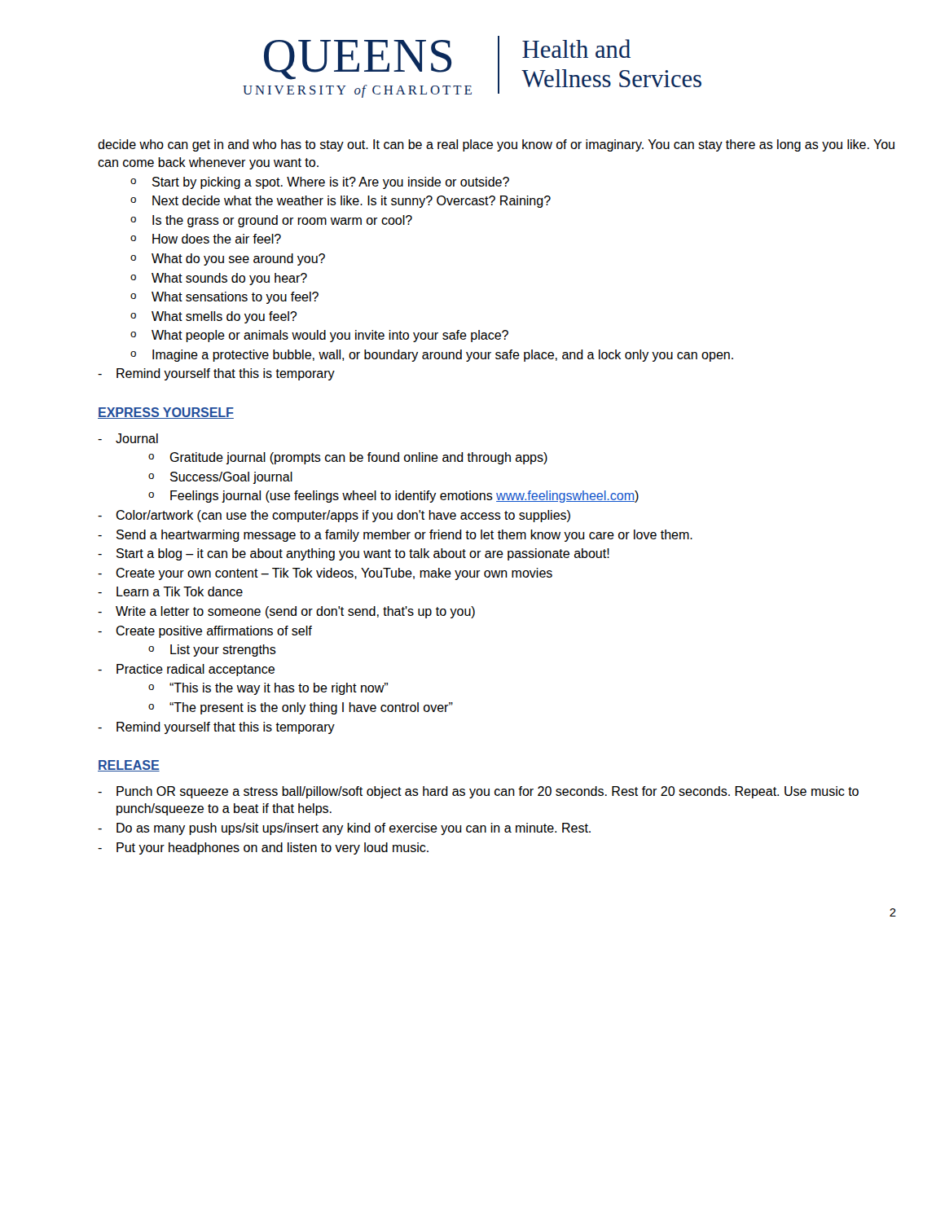QUEENS
UNIVERSITY of CHARLOTTE
Health and
Wellness Services
decide who can get in and who has to stay out. It can be a real place you know of or imaginary. You can stay there as long as you like. You can come back whenever you want to.
Start by picking a spot. Where is it? Are you inside or outside?
Next decide what the weather is like. Is it sunny? Overcast? Raining?
Is the grass or ground or room warm or cool?
How does the air feel?
What do you see around you?
What sounds do you hear?
What sensations to you feel?
What smells do you feel?
What people or animals would you invite into your safe place?
Imagine a protective bubble, wall, or boundary around your safe place, and a lock only you can open.
Remind yourself that this is temporary
EXPRESS YOURSELF
Journal
Gratitude journal (prompts can be found online and through apps)
Success/Goal journal
Feelings journal (use feelings wheel to identify emotions www.feelingswheel.com)
Color/artwork (can use the computer/apps if you don't have access to supplies)
Send a heartwarming message to a family member or friend to let them know you care or love them.
Start a blog – it can be about anything you want to talk about or are passionate about!
Create your own content – Tik Tok videos, YouTube, make your own movies
Learn a Tik Tok dance
Write a letter to someone (send or don't send, that's up to you)
Create positive affirmations of self
List your strengths
Practice radical acceptance
“This is the way it has to be right now”
“The present is the only thing I have control over”
Remind yourself that this is temporary
RELEASE
Punch OR squeeze a stress ball/pillow/soft object as hard as you can for 20 seconds. Rest for 20 seconds. Repeat. Use music to punch/squeeze to a beat if that helps.
Do as many push ups/sit ups/insert any kind of exercise you can in a minute. Rest.
Put your headphones on and listen to very loud music.
2